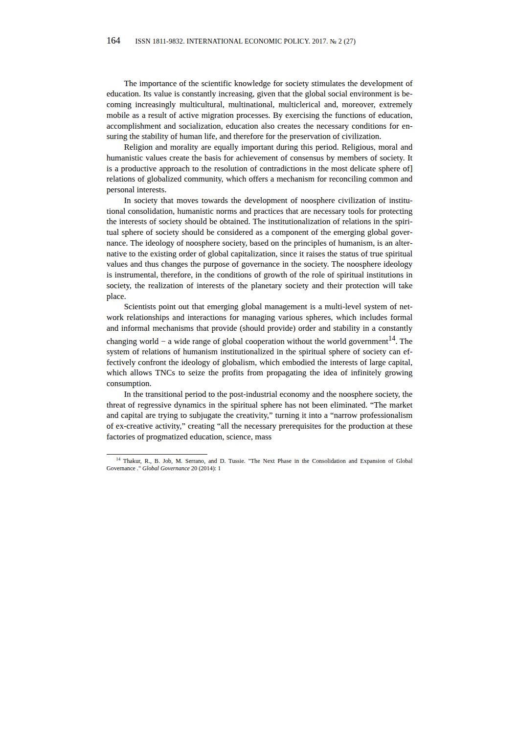164 ISSN 1811-9832. International Economic Policy. 2017. № 2 (27)
The importance of the scientific knowledge for society stimulates the development of education. Its value is constantly increasing, given that the global social environment is becoming increasingly multicultural, multinational, multiclerical and, moreover, extremely mobile as a result of active migration processes. By exercising the functions of education, accomplishment and socialization, education also creates the necessary conditions for ensuring the stability of human life, and therefore for the preservation of civilization.
Religion and morality are equally important during this period. Religious, moral and humanistic values create the basis for achievement of consensus by members of society. It is a productive approach to the resolution of contradictions in the most delicate sphere of] relations of globalized community, which offers a mechanism for reconciling common and personal interests.
In society that moves towards the development of noosphere civilization of institutional consolidation, humanistic norms and practices that are necessary tools for protecting the interests of society should be obtained. The institutionalization of relations in the spiritual sphere of society should be considered as a component of the emerging global governance. The ideology of noosphere society, based on the principles of humanism, is an alternative to the existing order of global capitalization, since it raises the status of true spiritual values and thus changes the purpose of governance in the society. The noosphere ideology is instrumental, therefore, in the conditions of growth of the role of spiritual institutions in society, the realization of interests of the planetary society and their protection will take place.
Scientists point out that emerging global management is a multi-level system of network relationships and interactions for managing various spheres, which includes formal and informal mechanisms that provide (should provide) order and stability in a constantly changing world − a wide range of global cooperation without the world government14. The system of relations of humanism institutionalized in the spiritual sphere of society can effectively confront the ideology of globalism, which embodied the interests of large capital, which allows TNCs to seize the profits from propagating the idea of infinitely growing consumption.
In the transitional period to the post-industrial economy and the noosphere society, the threat of regressive dynamics in the spiritual sphere has not been eliminated. “The market and capital are trying to subjugate the creativity,” turning it into a “narrow professionalism of ex-creative activity,” creating “all the necessary prerequisites for the production at these factories of progmatized education, science, mass
14 Thakur, R., B. Job, M. Serrano, and D. Tussie. "The Next Phase in the Consolidation and Expansion of Global Governance ." Global Governance 20 (2014): 1